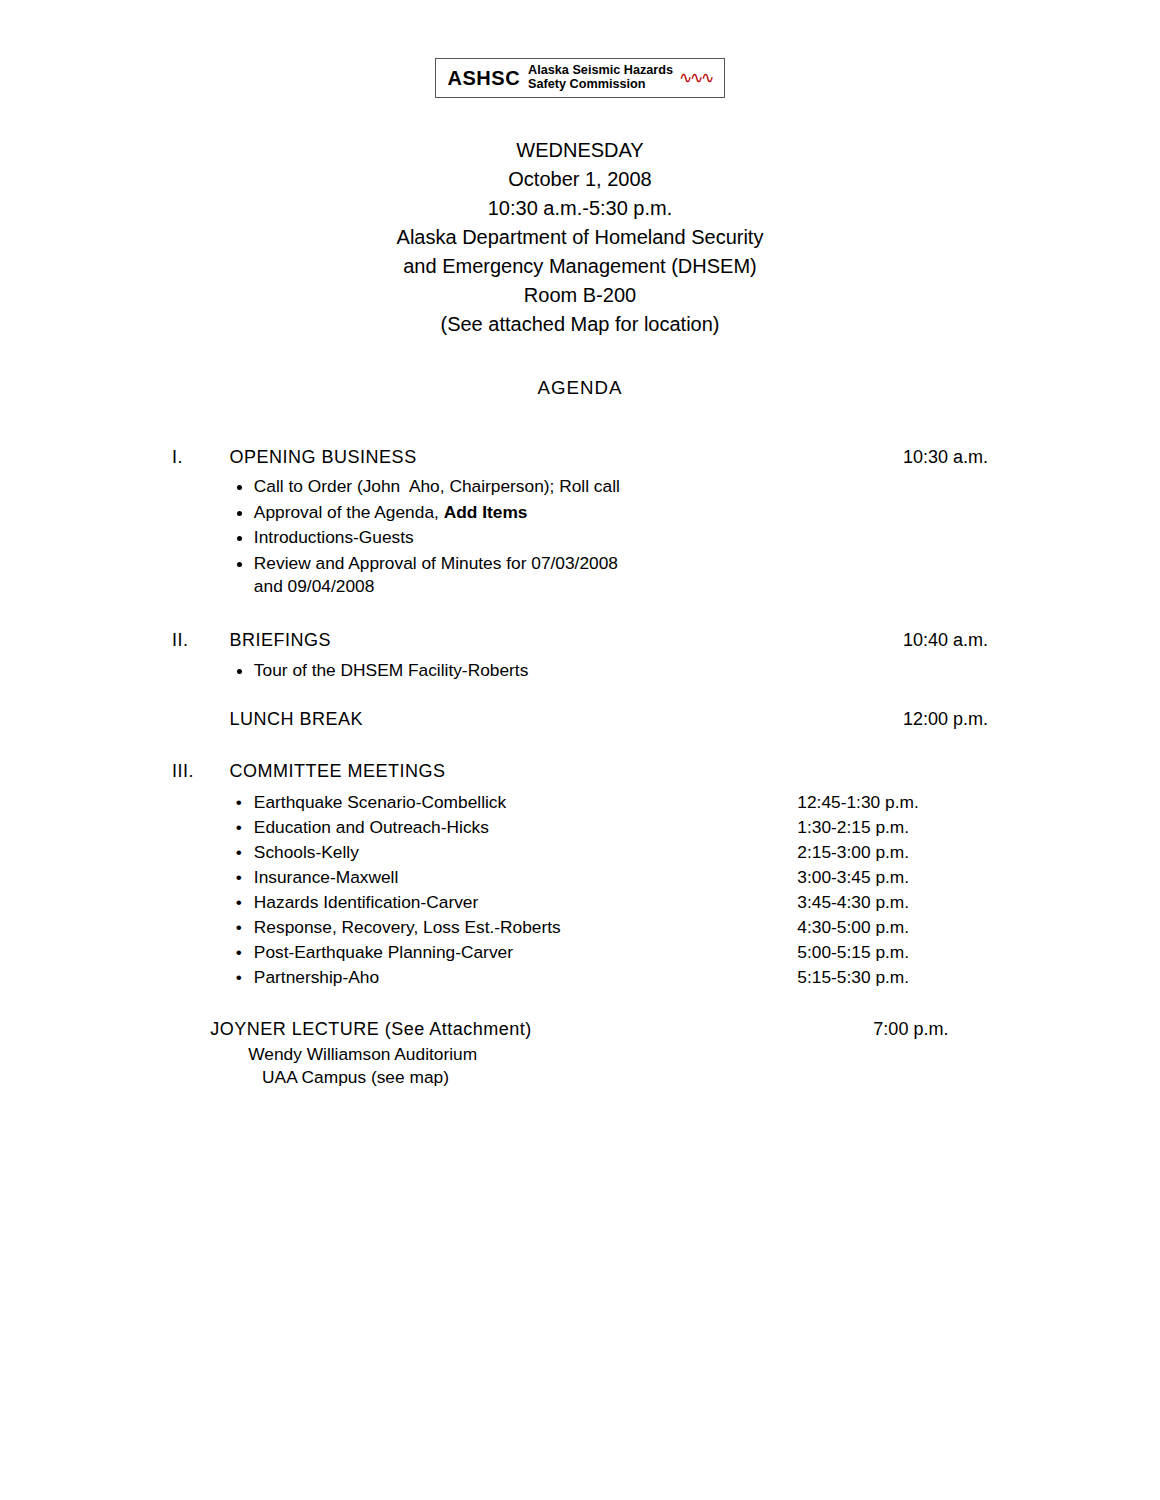ASHSC Alaska Seismic Hazards
Safety Commission∿∿∿
WEDNESDAY October 1, 2008 10:30 a.m.-5:30 p.m. Alaska Department of Homeland Security and Emergency Management (DHSEM) Room B-200 (See attached Map for location)
AGENDA
| I. | OPENING BUSINESS | 10:30 a.m. |
| | Call to Order (John Aho, Chairperson); Roll call Approval of the Agenda, Add Items Introductions-Guests Review and Approval of Minutes for 07/03/2008 and 09/04/2008 |
| II. | BRIEFINGS | 10:40 a.m. |
| | Tour of the DHSEM Facility-Roberts |
| | LUNCH BREAK | 12:00 p.m. |
| III. | COMMITTEE MEETINGS |
| | / Earthquake Scenario-Combellick / 12:45-1:30 p.m. / / Education and Outreach-Hicks / 1:30-2:15 p.m. / / Schools-Kelly / 2:15-3:00 p.m. / / Insurance-Maxwell / 3:00-3:45 p.m. / / Hazards Identification-Carver / 3:45-4:30 p.m. / / Response, Recovery, Loss Est.-Roberts / 4:30-5:00 p.m. / / Post-Earthquake Planning-Carver / 5:00-5:15 p.m. / / Partnership-Aho / 5:15-5:30 p.m. / |
7:00 p.m.
JOYNER LECTURE (See Attachment)
Wendy Williamson Auditorium
UAA Campus (see map)